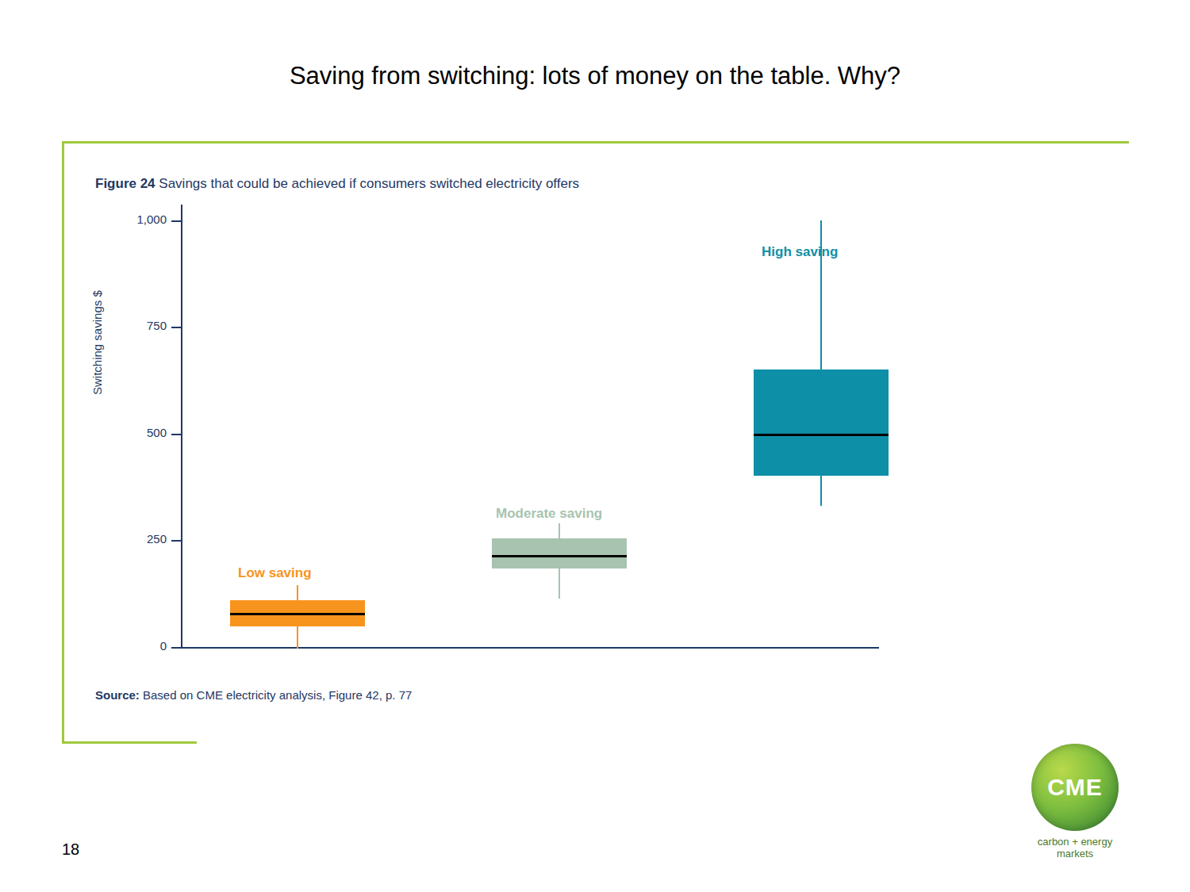Saving from switching: lots of money on the table. Why?
Figure 24 Savings that could be achieved if consumers switched electricity offers
Switching savings $
1,000
750
500
250
0
Low saving
Moderate saving
High saving
Source: Based on CME electricity analysis, Figure 42, p. 77
18
CME
carbon + energy
markets